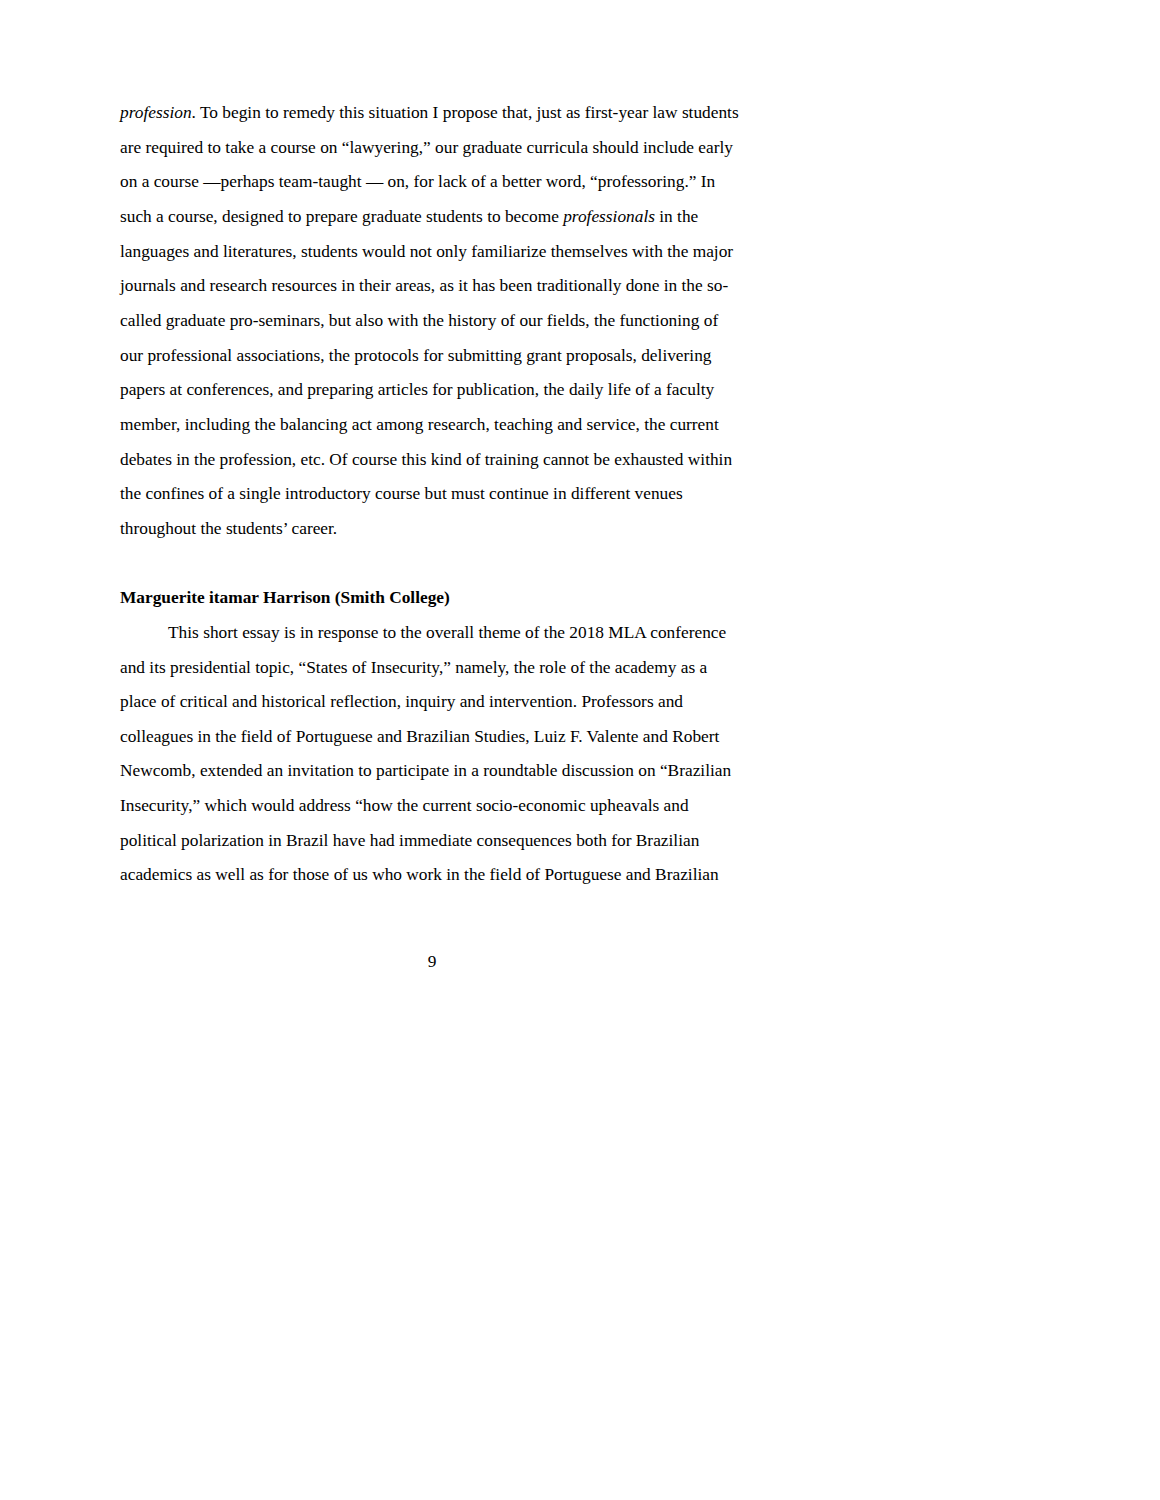profession. To begin to remedy this situation I propose that, just as first-year law students are required to take a course on “lawyering,” our graduate curricula should include early on a course —perhaps team-taught — on, for lack of a better word, “professoring.” In such a course, designed to prepare graduate students to become professionals in the languages and literatures, students would not only familiarize themselves with the major journals and research resources in their areas, as it has been traditionally done in the so-called graduate pro-seminars, but also with the history of our fields, the functioning of our professional associations, the protocols for submitting grant proposals, delivering papers at conferences, and preparing articles for publication, the daily life of a faculty member, including the balancing act among research, teaching and service, the current debates in the profession, etc. Of course this kind of training cannot be exhausted within the confines of a single introductory course but must continue in different venues throughout the students’ career.
Marguerite itamar Harrison (Smith College)
This short essay is in response to the overall theme of the 2018 MLA conference and its presidential topic, “States of Insecurity,” namely, the role of the academy as a place of critical and historical reflection, inquiry and intervention. Professors and colleagues in the field of Portuguese and Brazilian Studies, Luiz F. Valente and Robert Newcomb, extended an invitation to participate in a roundtable discussion on “Brazilian Insecurity,” which would address “how the current socio-economic upheavals and political polarization in Brazil have had immediate consequences both for Brazilian academics as well as for those of us who work in the field of Portuguese and Brazilian
9